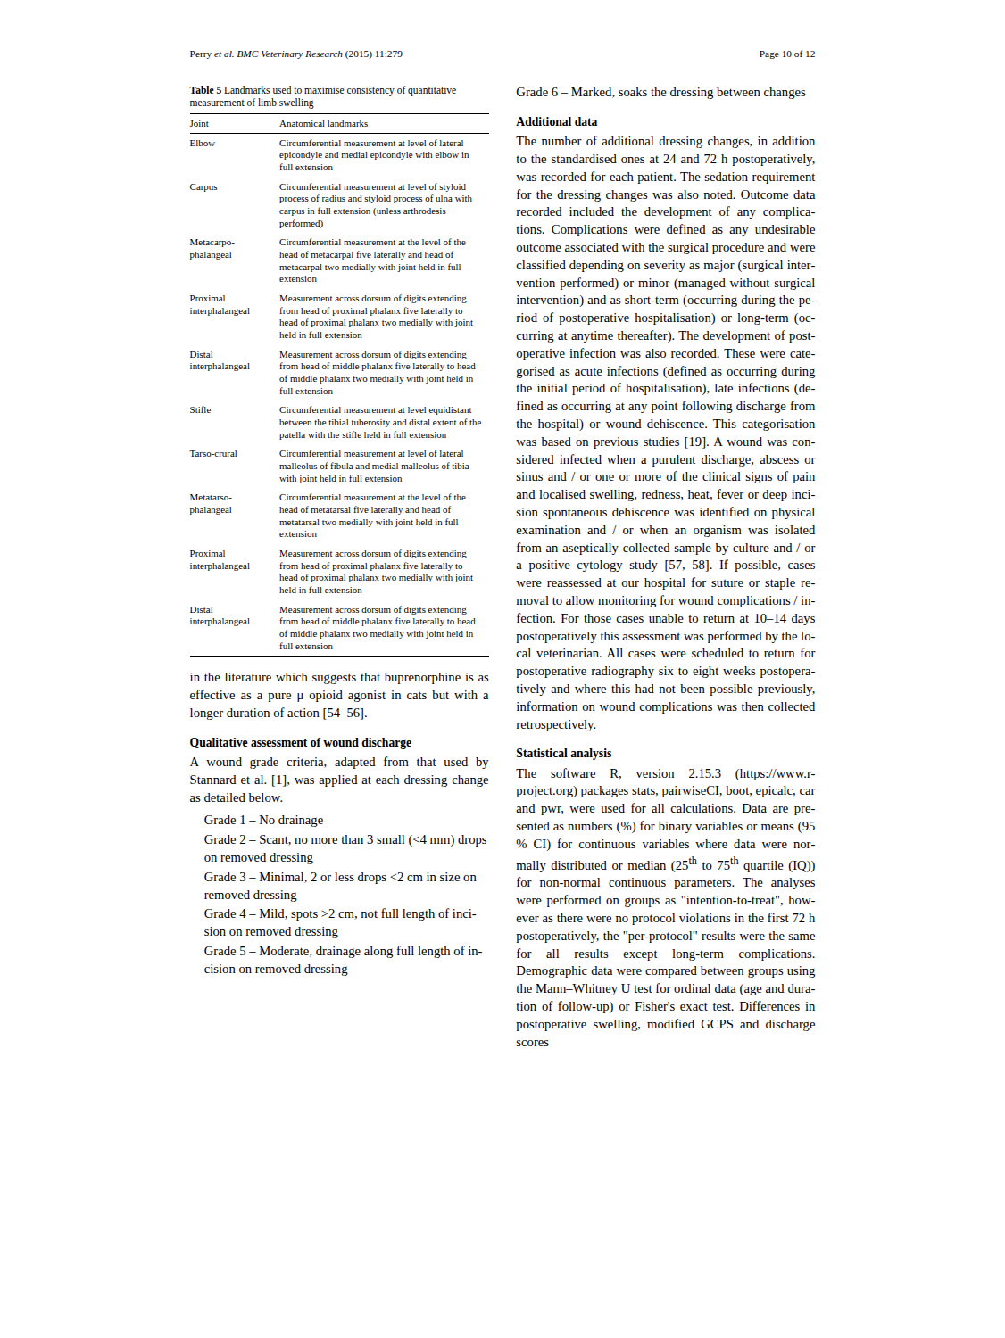Perry et al. BMC Veterinary Research (2015) 11:279
Page 10 of 12
Table 5 Landmarks used to maximise consistency of quantitative measurement of limb swelling
| Joint | Anatomical landmarks |
| --- | --- |
| Elbow | Circumferential measurement at level of lateral epicondyle and medial epicondyle with elbow in full extension |
| Carpus | Circumferential measurement at level of styloid process of radius and styloid process of ulna with carpus in full extension (unless arthrodesis performed) |
| Metacarpo-phalangeal | Circumferential measurement at the level of the head of metacarpal five laterally and head of metacarpal two medially with joint held in full extension |
| Proximal interphalangeal | Measurement across dorsum of digits extending from head of proximal phalanx five laterally to head of proximal phalanx two medially with joint held in full extension |
| Distal interphalangeal | Measurement across dorsum of digits extending from head of middle phalanx five laterally to head of middle phalanx two medially with joint held in full extension |
| Stifle | Circumferential measurement at level equidistant between the tibial tuberosity and distal extent of the patella with the stifle held in full extension |
| Tarso-crural | Circumferential measurement at level of lateral malleolus of fibula and medial malleolus of tibia with joint held in full extension |
| Metatarso-phalangeal | Circumferential measurement at the level of the head of metatarsal five laterally and head of metatarsal two medially with joint held in full extension |
| Proximal interphalangeal | Measurement across dorsum of digits extending from head of proximal phalanx five laterally to head of proximal phalanx two medially with joint held in full extension |
| Distal interphalangeal | Measurement across dorsum of digits extending from head of middle phalanx five laterally to head of middle phalanx two medially with joint held in full extension |
in the literature which suggests that buprenorphine is as effective as a pure μ opioid agonist in cats but with a longer duration of action [54–56].
Qualitative assessment of wound discharge
A wound grade criteria, adapted from that used by Stannard et al. [1], was applied at each dressing change as detailed below.
Grade 1 – No drainage
Grade 2 – Scant, no more than 3 small (<4 mm) drops on removed dressing
Grade 3 – Minimal, 2 or less drops <2 cm in size on removed dressing
Grade 4 – Mild, spots >2 cm, not full length of incision on removed dressing
Grade 5 – Moderate, drainage along full length of incision on removed dressing
Grade 6 – Marked, soaks the dressing between changes
Additional data
The number of additional dressing changes, in addition to the standardised ones at 24 and 72 h postoperatively, was recorded for each patient. The sedation requirement for the dressing changes was also noted. Outcome data recorded included the development of any complications. Complications were defined as any undesirable outcome associated with the surgical procedure and were classified depending on severity as major (surgical intervention performed) or minor (managed without surgical intervention) and as short-term (occurring during the period of postoperative hospitalisation) or long-term (occurring at anytime thereafter). The development of postoperative infection was also recorded. These were categorised as acute infections (defined as occurring during the initial period of hospitalisation), late infections (defined as occurring at any point following discharge from the hospital) or wound dehiscence. This categorisation was based on previous studies [19]. A wound was considered infected when a purulent discharge, abscess or sinus and / or one or more of the clinical signs of pain and localised swelling, redness, heat, fever or deep incision spontaneous dehiscence was identified on physical examination and / or when an organism was isolated from an aseptically collected sample by culture and / or a positive cytology study [57, 58]. If possible, cases were reassessed at our hospital for suture or staple removal to allow monitoring for wound complications / infection. For those cases unable to return at 10–14 days postoperatively this assessment was performed by the local veterinarian. All cases were scheduled to return for postoperative radiography six to eight weeks postoperatively and where this had not been possible previously, information on wound complications was then collected retrospectively.
Statistical analysis
The software R, version 2.15.3 (https://www.r-project.org) packages stats, pairwiseCI, boot, epicalc, car and pwr, were used for all calculations. Data are presented as numbers (%) for binary variables or means (95 % CI) for continuous variables where data were normally distributed or median (25th to 75th quartile (IQ)) for non-normal continuous parameters. The analyses were performed on groups as "intention-to-treat", however as there were no protocol violations in the first 72 h postoperatively, the "per-protocol" results were the same for all results except long-term complications. Demographic data were compared between groups using the Mann–Whitney U test for ordinal data (age and duration of follow-up) or Fisher's exact test. Differences in postoperative swelling, modified GCPS and discharge scores